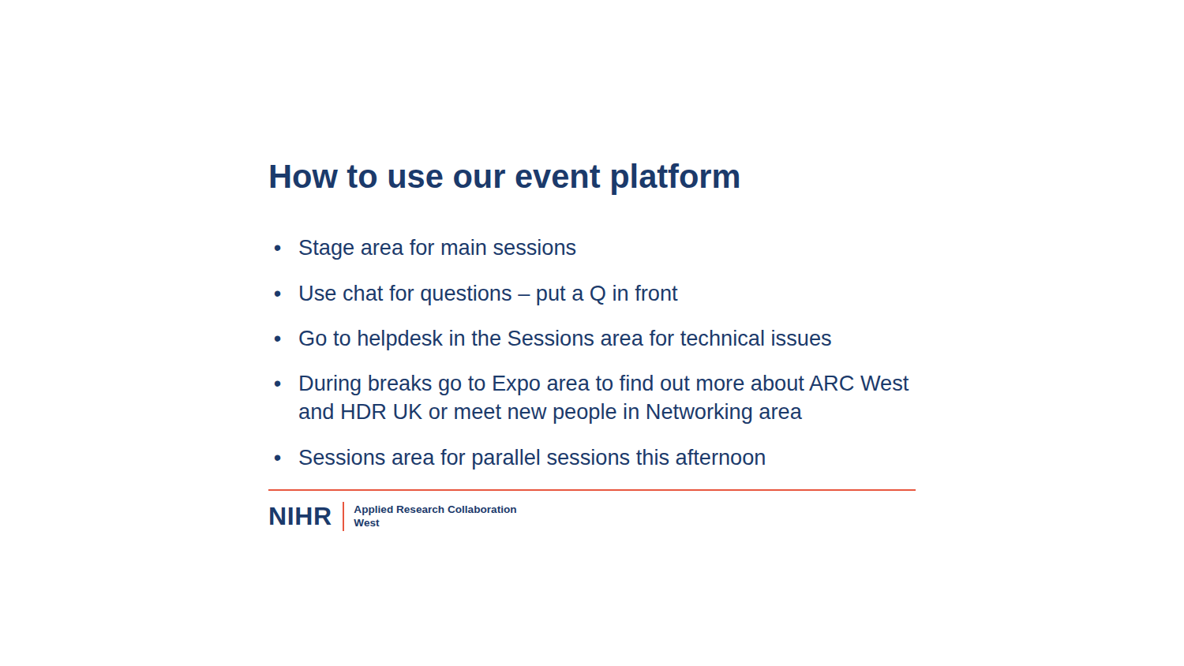How to use our event platform
Stage area for main sessions
Use chat for questions – put a Q in front
Go to helpdesk in the Sessions area for technical issues
During breaks go to Expo area to find out more about ARC West and HDR UK or meet new people in Networking area
Sessions area for parallel sessions this afternoon
NIHR Applied Research Collaboration
West